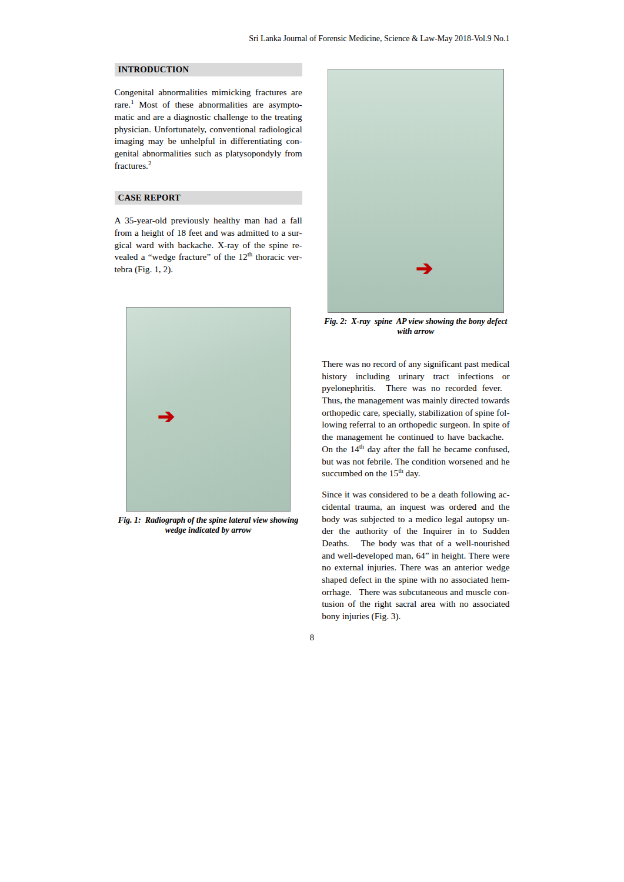Sri Lanka Journal of Forensic Medicine, Science & Law-May 2018-Vol.9 No.1
INTRODUCTION
Congenital abnormalities mimicking fractures are rare.1 Most of these abnormalities are asymptomatic and are a diagnostic challenge to the treating physician. Unfortunately, conventional radiological imaging may be unhelpful in differentiating congenital abnormalities such as platysopondyly from fractures.2
CASE REPORT
A 35-year-old previously healthy man had a fall from a height of 18 feet and was admitted to a surgical ward with backache. X-ray of the spine revealed a “wedge fracture” of the 12th thoracic vertebra (Fig. 1, 2).
➔
Fig. 1: Radiograph of the spine lateral view showing wedge indicated by arrow
➔
Fig. 2: X-ray spine AP view showing the bony defect with arrow
There was no record of any significant past medical history including urinary tract infections or pyelonephritis. There was no recorded fever. Thus, the management was mainly directed towards orthopedic care, specially, stabilization of spine following referral to an orthopedic surgeon. In spite of the management he continued to have backache. On the 14th day after the fall he became confused, but was not febrile. The condition worsened and he succumbed on the 15th day.
Since it was considered to be a death following accidental trauma, an inquest was ordered and the body was subjected to a medico legal autopsy under the authority of the Inquirer in to Sudden Deaths. The body was that of a well-nourished and well-developed man, 64” in height. There were no external injuries. There was an anterior wedge shaped defect in the spine with no associated hemorrhage. There was subcutaneous and muscle contusion of the right sacral area with no associated bony injuries (Fig. 3).
8